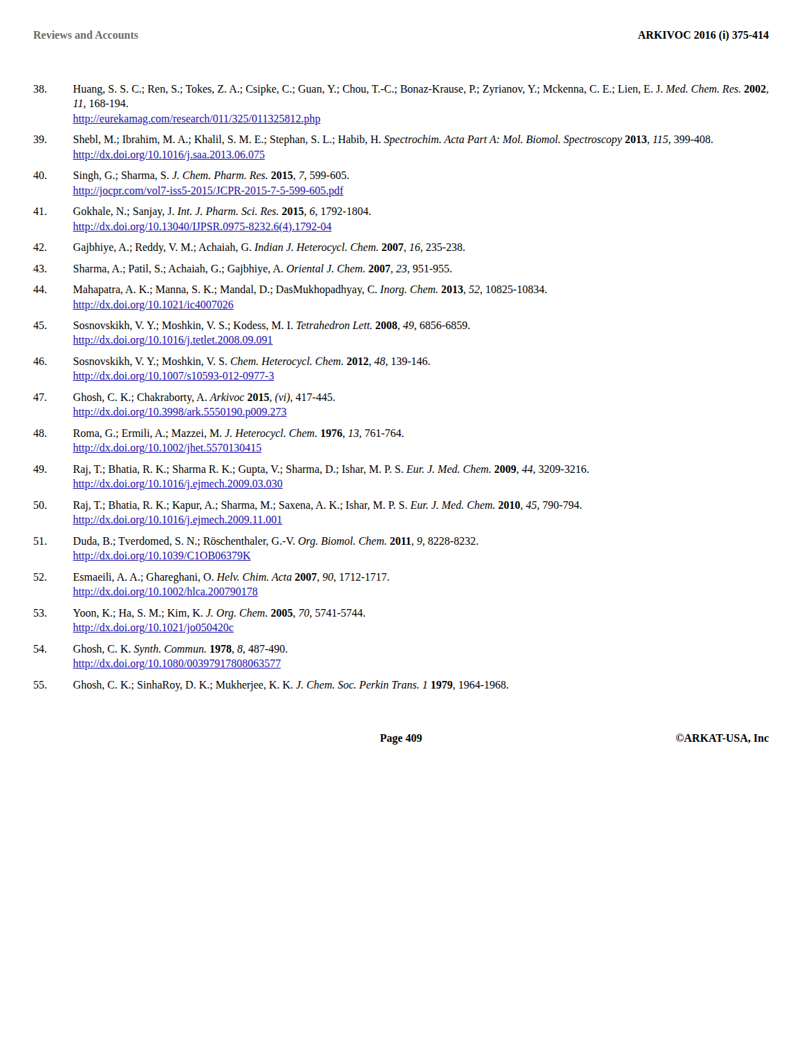Reviews and Accounts ARKIVOC 2016 (i) 375-414
38. Huang, S. S. C.; Ren, S.; Tokes, Z. A.; Csipke, C.; Guan, Y.; Chou, T.-C.; Bonaz-Krause, P.; Zyrianov, Y.; Mckenna, C. E.; Lien, E. J. Med. Chem. Res. 2002, 11, 168-194. http://eurekamag.com/research/011/325/011325812.php
39. Shebl, M.; Ibrahim, M. A.; Khalil, S. M. E.; Stephan, S. L.; Habib, H. Spectrochim. Acta Part A: Mol. Biomol. Spectroscopy 2013, 115, 399-408. http://dx.doi.org/10.1016/j.saa.2013.06.075
40. Singh, G.; Sharma, S. J. Chem. Pharm. Res. 2015, 7, 599-605. http://jocpr.com/vol7-iss5-2015/JCPR-2015-7-5-599-605.pdf
41. Gokhale, N.; Sanjay, J. Int. J. Pharm. Sci. Res. 2015, 6, 1792-1804. http://dx.doi.org/10.13040/IJPSR.0975-8232.6(4).1792-04
42. Gajbhiye, A.; Reddy, V. M.; Achaiah, G. Indian J. Heterocycl. Chem. 2007, 16, 235-238.
43. Sharma, A.; Patil, S.; Achaiah, G.; Gajbhiye, A. Oriental J. Chem. 2007, 23, 951-955.
44. Mahapatra, A. K.; Manna, S. K.; Mandal, D.; DasMukhopadhyay, C. Inorg. Chem. 2013, 52, 10825-10834. http://dx.doi.org/10.1021/ic4007026
45. Sosnovskikh, V. Y.; Moshkin, V. S.; Kodess, M. I. Tetrahedron Lett. 2008, 49, 6856-6859. http://dx.doi.org/10.1016/j.tetlet.2008.09.091
46. Sosnovskikh, V. Y.; Moshkin, V. S. Chem. Heterocycl. Chem. 2012, 48, 139-146. http://dx.doi.org/10.1007/s10593-012-0977-3
47. Ghosh, C. K.; Chakraborty, A. Arkivoc 2015, (vi), 417-445. http://dx.doi.org/10.3998/ark.5550190.p009.273
48. Roma, G.; Ermili, A.; Mazzei, M. J. Heterocycl. Chem. 1976, 13, 761-764. http://dx.doi.org/10.1002/jhet.5570130415
49. Raj, T.; Bhatia, R. K.; Sharma R. K.; Gupta, V.; Sharma, D.; Ishar, M. P. S. Eur. J. Med. Chem. 2009, 44, 3209-3216. http://dx.doi.org/10.1016/j.ejmech.2009.03.030
50. Raj, T.; Bhatia, R. K.; Kapur, A.; Sharma, M.; Saxena, A. K.; Ishar, M. P. S. Eur. J. Med. Chem. 2010, 45, 790-794. http://dx.doi.org/10.1016/j.ejmech.2009.11.001
51. Duda, B.; Tverdomed, S. N.; Röschenthaler, G.-V. Org. Biomol. Chem. 2011, 9, 8228-8232. http://dx.doi.org/10.1039/C1OB06379K
52. Esmaeili, A. A.; Ghareghani, O. Helv. Chim. Acta 2007, 90, 1712-1717. http://dx.doi.org/10.1002/hlca.200790178
53. Yoon, K.; Ha, S. M.; Kim, K. J. Org. Chem. 2005, 70, 5741-5744. http://dx.doi.org/10.1021/jo050420c
54. Ghosh, C. K. Synth. Commun. 1978, 8, 487-490. http://dx.doi.org/10.1080/00397917808063577
55. Ghosh, C. K.; SinhaRoy, D. K.; Mukherjee, K. K. J. Chem. Soc. Perkin Trans. 1 1979, 1964-1968.
Page 409 ©ARKAT-USA, Inc